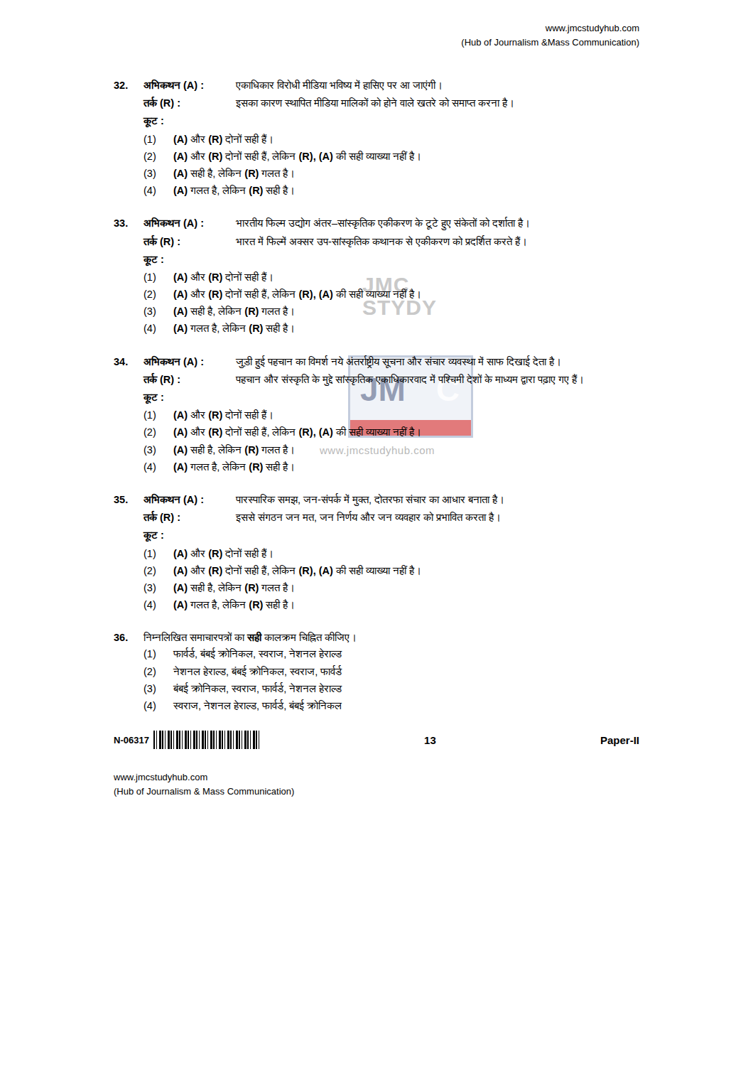www.jmcstudyhub.com
(Hub of Journalism &Mass Communication)
JMC
STYDY
JM C
www.jmcstudyhub.com
32.
अभिकथन (A) :
एकाधिकार विरोधी मीडिया भविष्य में हासिए पर आ जाएंगी।
तर्क (R) :
इसका कारण स्थापित मीडिया मालिकों को होने वाले खतरे को समाप्त करना है।
कूट :
(1)(A) और (R) दोनों सही हैं।
(2)(A) और (R) दोनों सही हैं, लेकिन (R), (A) की सही व्याख्या नहीं है।
(3)(A) सही है, लेकिन (R) गलत है।
(4)(A) गलत है, लेकिन (R) सही है।
33.
अभिकथन (A) :
भारतीय फिल्म उद्योग अंतर–सांस्कृतिक एकीकरण के टूटे हुए संकेतों को दर्शाता है।
तर्क (R) :
भारत में फिल्में अक्सर उप-सांस्कृतिक कथानक से एकीकरण को प्रदर्शित करते हैं।
कूट :
(1)(A) और (R) दोनों सही हैं।
(2)(A) और (R) दोनों सही हैं, लेकिन (R), (A) की सही व्याख्या नहीं है।
(3)(A) सही है, लेकिन (R) गलत है।
(4)(A) गलत है, लेकिन (R) सही है।
34.
अभिकथन (A) :
जुड़ी हुई पहचान का विमर्श नये अंतर्राष्ट्रीय सूचना और संचार व्यवस्था में साफ दिखाई देता है।
तर्क (R) :
पहचान और संस्कृति के मुद्दे सांस्कृतिक एकाधिकारवाद में पश्चिमी देशों के माध्यम द्वारा पढ़ाए गए हैं।
कूट :
(1)(A) और (R) दोनों सही हैं।
(2)(A) और (R) दोनों सही हैं, लेकिन (R), (A) की सही व्याख्या नहीं है।
(3)(A) सही है, लेकिन (R) गलत है।
(4)(A) गलत है, लेकिन (R) सही है।
35.
अभिकथन (A) :
पारस्पारिक समझ, जन-संपर्क में मुक्त, दोतरफा संचार का आधार बनाता है।
तर्क (R) :
इससे संगठन जन मत, जन निर्णय और जन व्यवहार को प्रभावित करता है।
कूट :
(1)(A) और (R) दोनों सही हैं।
(2)(A) और (R) दोनों सही हैं, लेकिन (R), (A) की सही व्याख्या नहीं है।
(3)(A) सही है, लेकिन (R) गलत है।
(4)(A) गलत है, लेकिन (R) सही है।
36.
निम्नलिखित समाचारपत्रों का सही कालक्रम चिह्नित कीजिए।
(1) फार्वर्ड, बंबई क्रोनिकल, स्वराज, नेशनल हेराल्ड
(2) नेशनल हेराल्ड, बंबई क्रोनिकल, स्वराज, फार्वर्ड
(3) बंबई क्रोनिकल, स्वराज, फार्वर्ड, नेशनल हेराल्ड
(4) स्वराज, नेशनल हेराल्ड, फार्वर्ड, बंबई क्रोनिकल
N-06317
13
Paper-II
www.jmcstudyhub.com
(Hub of Journalism & Mass Communication)